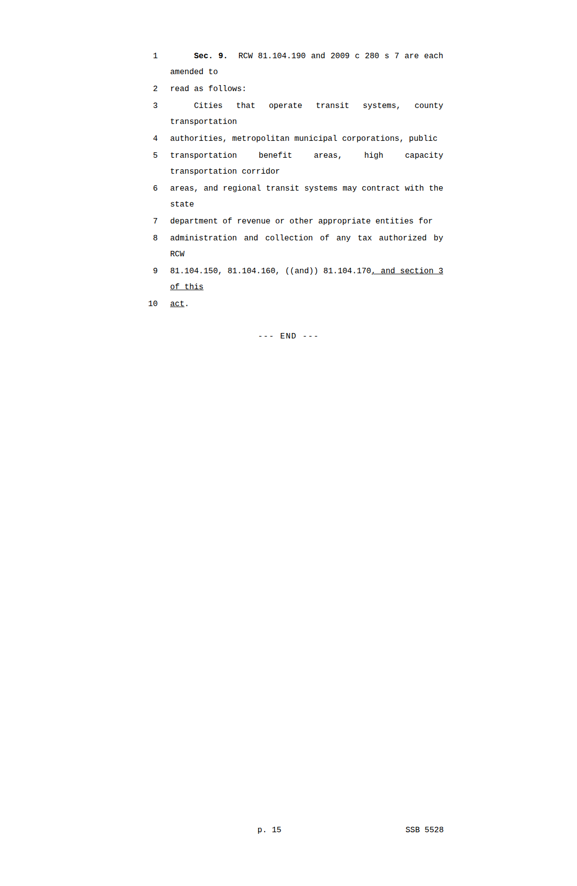| 1 | Sec. 9. RCW 81.104.190 and 2009 c 280 s 7 are each amended to |
| 2 | read as follows: |
| 3 | Cities that operate transit systems, county transportation |
| 4 | authorities, metropolitan municipal corporations, public |
| 5 | transportation benefit areas, high capacity transportation corridor |
| 6 | areas, and regional transit systems may contract with the state |
| 7 | department of revenue or other appropriate entities for |
| 8 | administration and collection of any tax authorized by RCW |
| 9 | 81.104.150, 81.104.160, ((and)) 81.104.170 , and section 3 of this |
| 10 | act . |
--- END ---
p. 15 SSB 5528